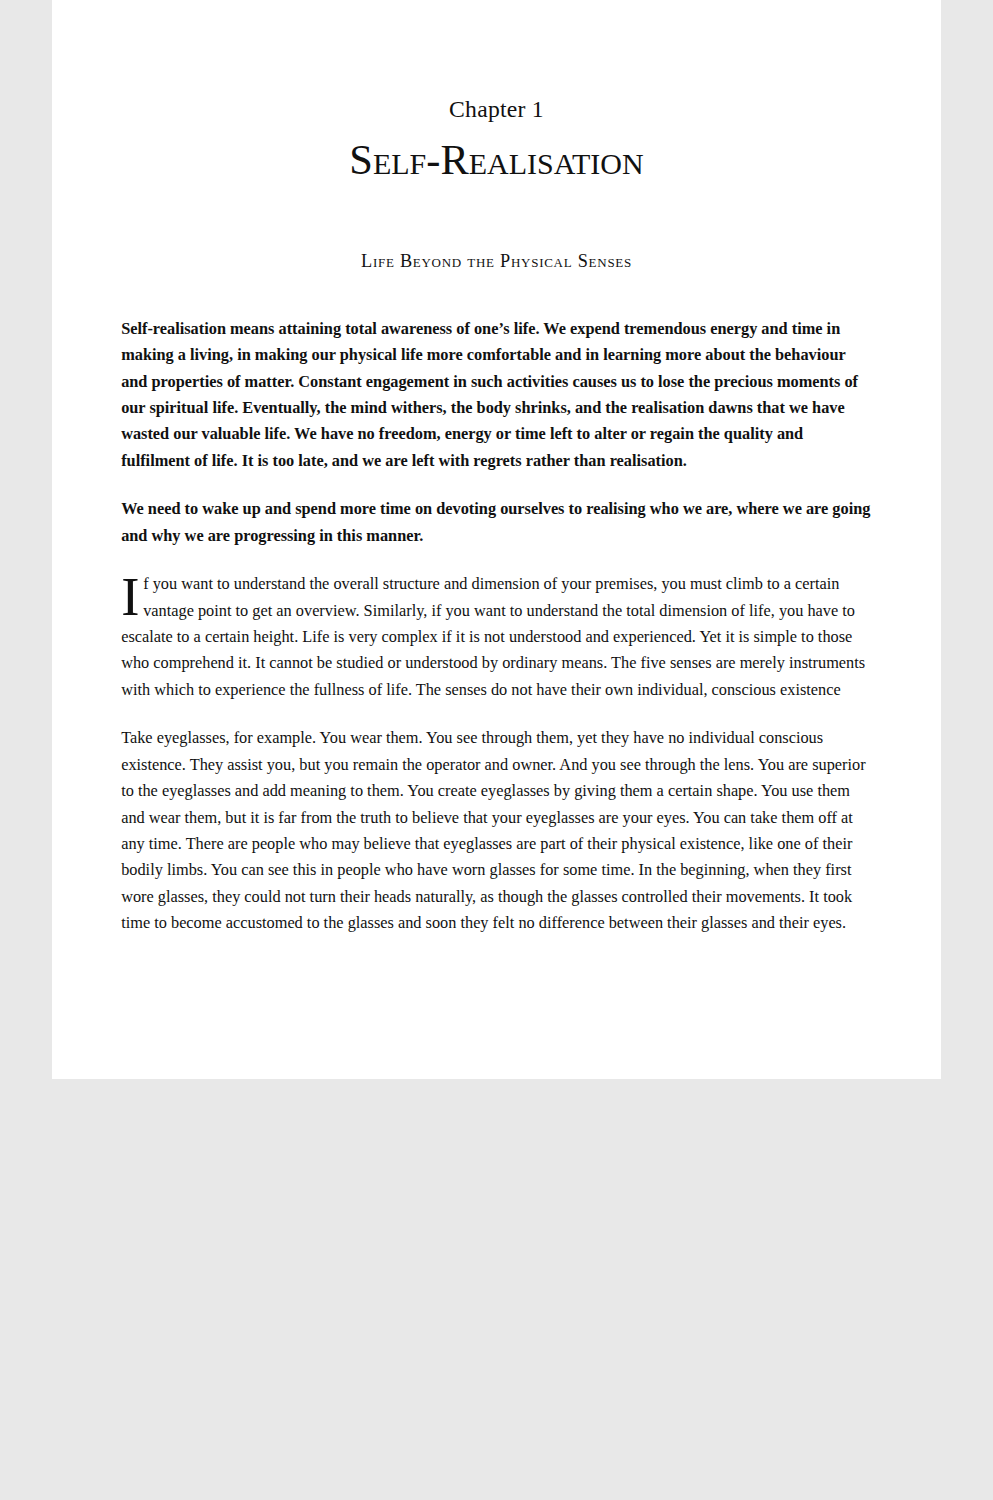Chapter 1
Self-Realisation
Life Beyond the Physical Senses
Self-realisation means attaining total awareness of one’s life. We expend tremendous energy and time in making a living, in making our physical life more comfortable and in learning more about the behaviour and properties of matter. Constant engagement in such activities causes us to lose the precious moments of our spiritual life. Eventually, the mind withers, the body shrinks, and the realisation dawns that we have wasted our valuable life. We have no freedom, energy or time left to alter or regain the quality and fulfilment of life. It is too late, and we are left with regrets rather than realisation.
We need to wake up and spend more time on devoting ourselves to realising who we are, where we are going and why we are progressing in this manner.
If you want to understand the overall structure and dimension of your premises, you must climb to a certain vantage point to get an overview. Similarly, if you want to understand the total dimension of life, you have to escalate to a certain height. Life is very complex if it is not understood and experienced. Yet it is simple to those who comprehend it. It cannot be studied or understood by ordinary means. The five senses are merely instruments with which to experience the fullness of life. The senses do not have their own individual, conscious existence
Take eyeglasses, for example. You wear them. You see through them, yet they have no individual conscious existence. They assist you, but you remain the operator and owner. And you see through the lens. You are superior to the eyeglasses and add meaning to them. You create eyeglasses by giving them a certain shape. You use them and wear them, but it is far from the truth to believe that your eyeglasses are your eyes. You can take them off at any time. There are people who may believe that eyeglasses are part of their physical existence, like one of their bodily limbs. You can see this in people who have worn glasses for some time. In the beginning, when they first wore glasses, they could not turn their heads naturally, as though the glasses controlled their movements. It took time to become accustomed to the glasses and soon they felt no difference between their glasses and their eyes.